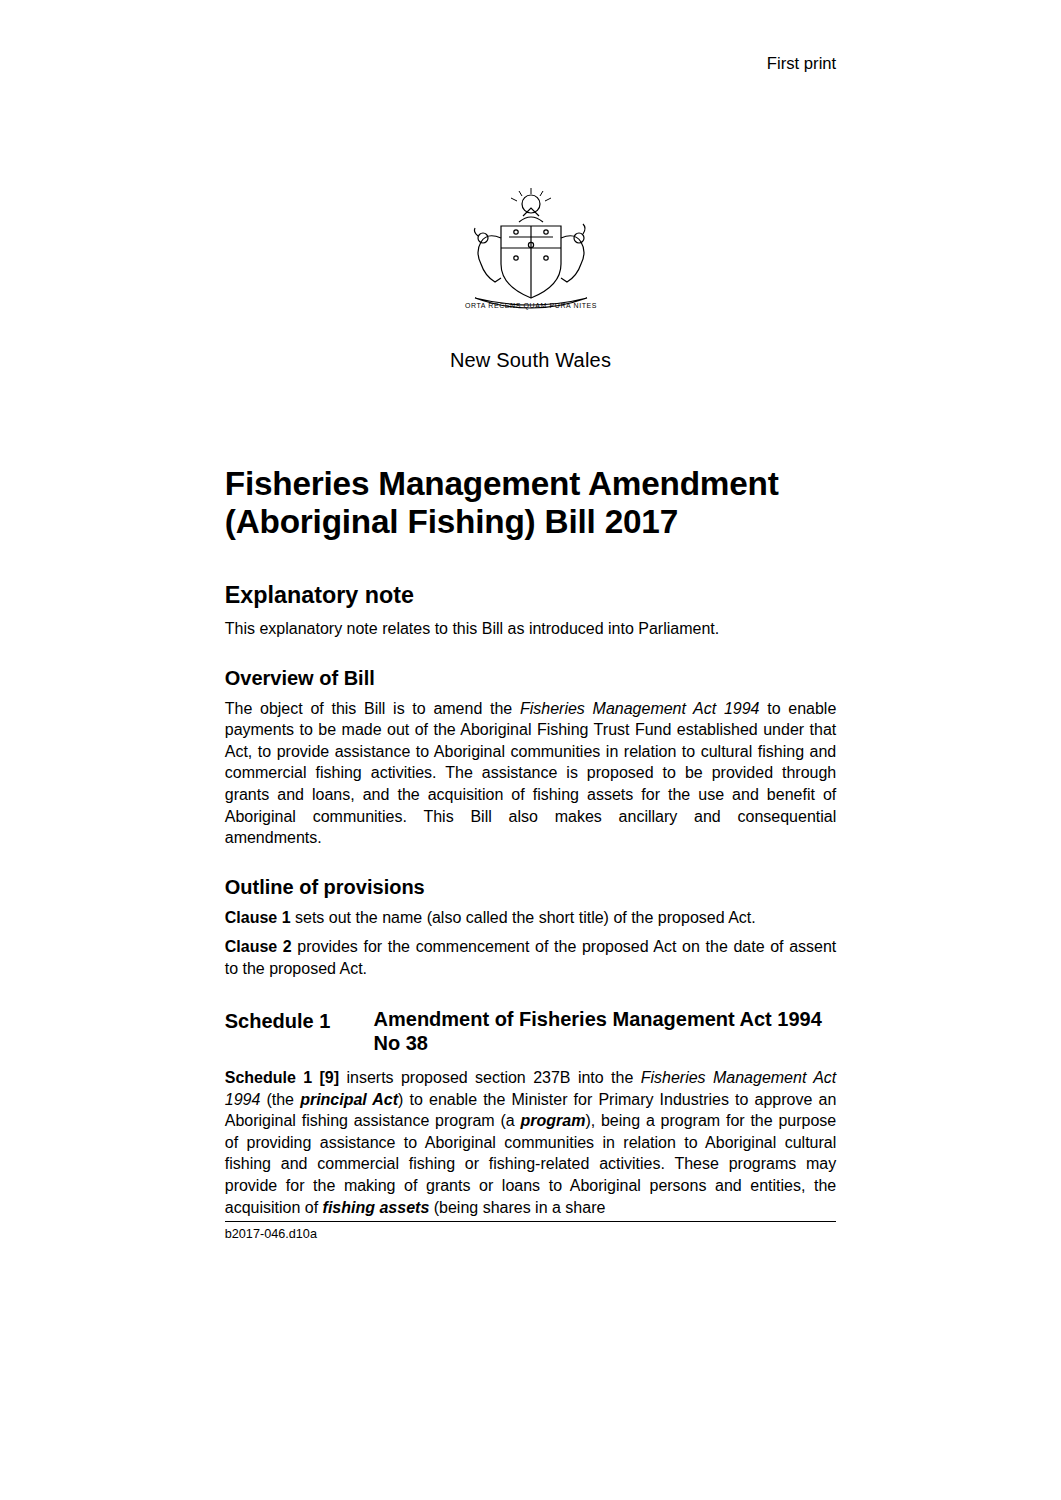First print
ORTA RECENS QUAM PURA NITES
New South Wales
Fisheries Management Amendment
(Aboriginal Fishing) Bill 2017
Explanatory note
This explanatory note relates to this Bill as introduced into Parliament.
Overview of Bill
The object of this Bill is to amend the Fisheries Management Act 1994 to enable payments to be made out of the Aboriginal Fishing Trust Fund established under that Act, to provide assistance to Aboriginal communities in relation to cultural fishing and commercial fishing activities. The assistance is proposed to be provided through grants and loans, and the acquisition of fishing assets for the use and benefit of Aboriginal communities. This Bill also makes ancillary and consequential amendments.
Outline of provisions
Clause 1 sets out the name (also called the short title) of the proposed Act.
Clause 2 provides for the commencement of the proposed Act on the date of assent to the proposed Act.
Schedule 1
Amendment of Fisheries Management Act 1994
No 38
Schedule 1 [9] inserts proposed section 237B into the Fisheries Management Act 1994 (the principal Act) to enable the Minister for Primary Industries to approve an Aboriginal fishing assistance program (a program), being a program for the purpose of providing assistance to Aboriginal communities in relation to Aboriginal cultural fishing and commercial fishing or fishing-related activities. These programs may provide for the making of grants or loans to Aboriginal persons and entities, the acquisition of fishing assets (being shares in a share
b2017-046.d10a